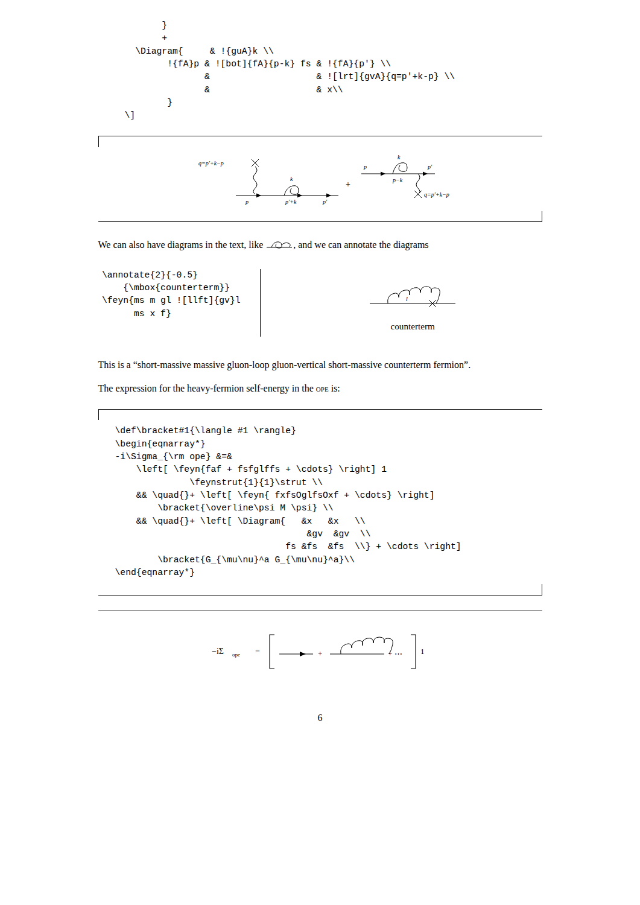}
        +
   \Diagram{     & !{guA}k \\
         !{fA}p & ![bot]{fA}{p-k} fs & !{fA}{p'} \\
                &                    & ![lrt]{gvA}{q=p'+k-p} \\
                &                    & x\\
         }
 \]
q=p′+k−p p k p′+k p′ + p p′ k p−k q=p′+k−p
We can also have diagrams in the text, like , and we can annotate the diagrams
\annotate{2}{-0.5}
    {\mbox{counterterm}}
\feyn{ms m gl ![llft]{gv}l
      ms x f}
l counterterm
This is a “short-massive massive gluon-loop gluon-vertical short-massive counterterm fermion”.
The expression for the heavy-fermion self-energy in the ope is:
 \def\bracket#1{\langle #1 \rangle}
 \begin{eqnarray*}
 -i\Sigma_{\rm ope} &=&
     \left[ \feyn{faf + fsfglffs + \cdots} \right] 1
               \feynstrut{1}{1}\strut \\
     && \quad{}+ \left[ \feyn{ fxfsOglfsOxf + \cdots} \right]
         \bracket{\overline\psi M \psi} \\
     && \quad{}+ \left[ \Diagram{   &x   &x   \\
                                     &gv  &gv  \\
                                 fs &fs  &fs  \\} + \cdots \right]
         \bracket{G_{\mu\nu}^a G_{\mu\nu}^a}\\
 \end{eqnarray*}
−iΣ ope = + + ⋯ 1
6